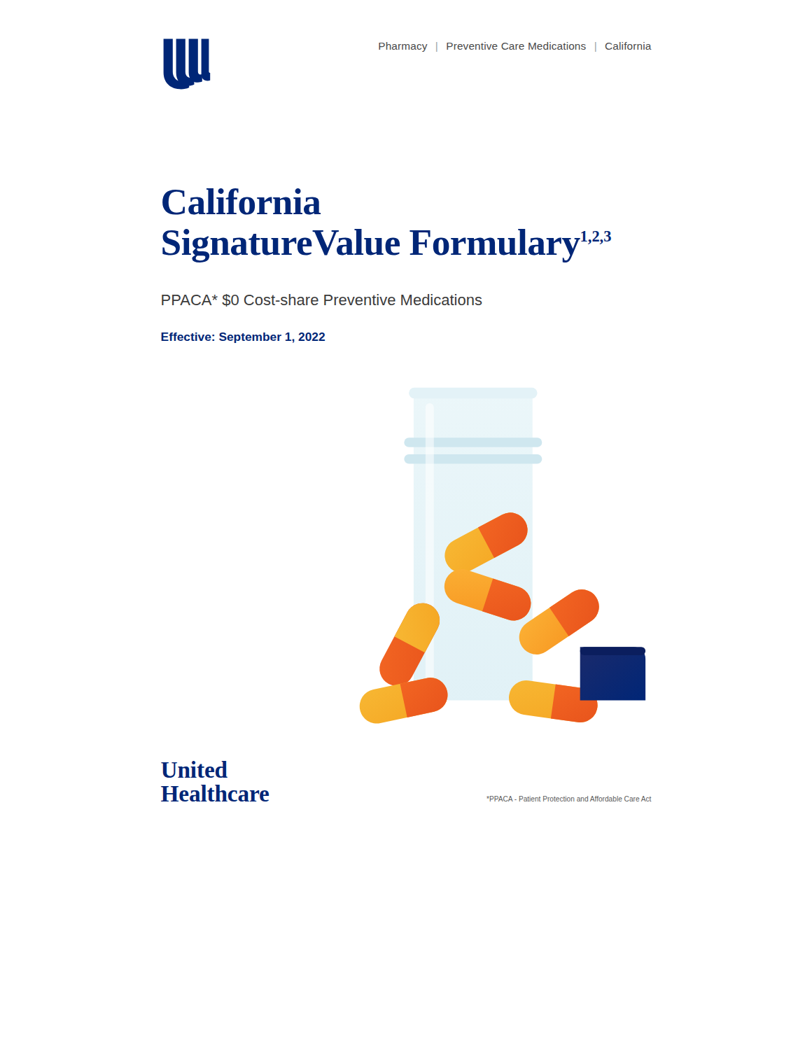Pharmacy | Preventive Care Medications | California
California
SignatureValue Formulary1,2,3
PPACA* $0 Cost-share Preventive Medications
Effective: September 1, 2022
United
Healthcare
*PPACA - Patient Protection and Affordable Care Act